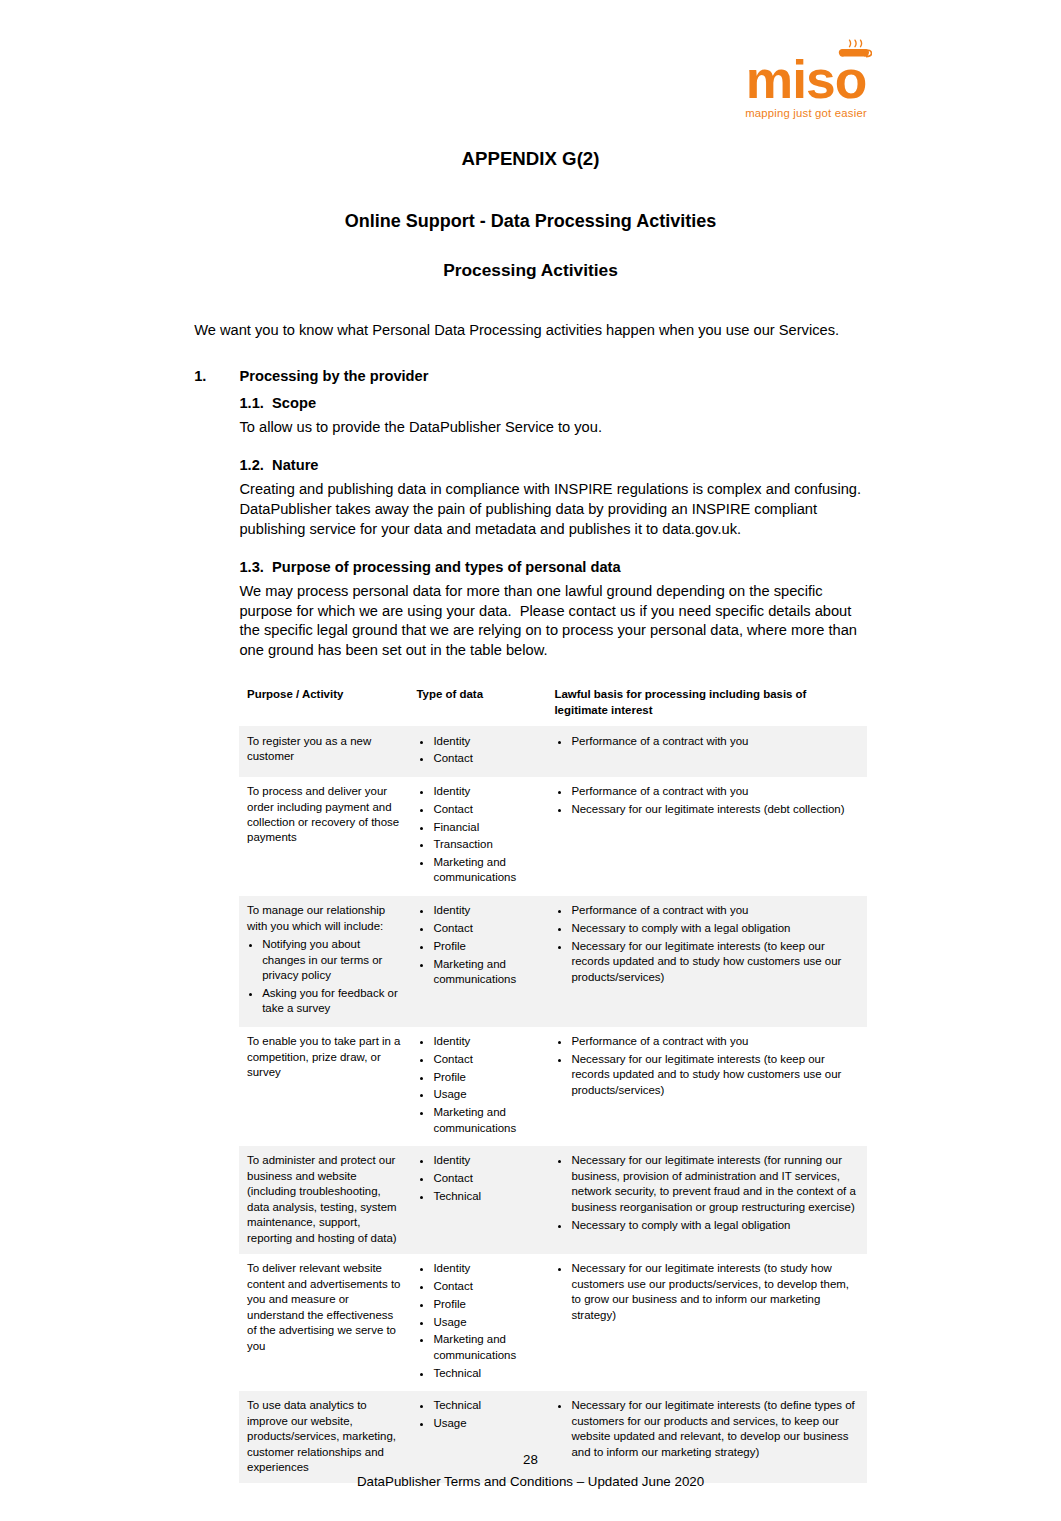miso
mapping just got easier
APPENDIX G(2)
Online Support - Data Processing Activities
Processing Activities
We want you to know what Personal Data Processing activities happen when you use our Services.
1.
Processing by the provider
1.1. Scope
To allow us to provide the DataPublisher Service to you.
1.2. Nature
Creating and publishing data in compliance with INSPIRE regulations is complex and confusing. DataPublisher takes away the pain of publishing data by providing an INSPIRE compliant publishing service for your data and metadata and publishes it to data.gov.uk.
1.3. Purpose of processing and types of personal data
We may process personal data for more than one lawful ground depending on the specific purpose for which we are using your data. Please contact us if you need specific details about the specific legal ground that we are relying on to process your personal data, where more than one ground has been set out in the table below.
| Purpose / Activity | Type of data | Lawful basis for processing including basis of legitimate interest |
| --- | --- | --- |
| To register you as a new customer | Identity Contact | Performance of a contract with you |
| To process and deliver your order including payment and collection or recovery of those payments | Identity Contact Financial Transaction Marketing and communications | Performance of a contract with you Necessary for our legitimate interests (debt collection) |
| To manage our relationship with you which will include: Notifying you about changes in our terms or privacy policy Asking you for feedback or take a survey | Identity Contact Profile Marketing and communications | Performance of a contract with you Necessary to comply with a legal obligation Necessary for our legitimate interests (to keep our records updated and to study how customers use our products/services) |
| To enable you to take part in a competition, prize draw, or survey | Identity Contact Profile Usage Marketing and communications | Performance of a contract with you Necessary for our legitimate interests (to keep our records updated and to study how customers use our products/services) |
| To administer and protect our business and website (including troubleshooting, data analysis, testing, system maintenance, support, reporting and hosting of data) | Identity Contact Technical | Necessary for our legitimate interests (for running our business, provision of administration and IT services, network security, to prevent fraud and in the context of a business reorganisation or group restructuring exercise) Necessary to comply with a legal obligation |
| To deliver relevant website content and advertisements to you and measure or understand the effectiveness of the advertising we serve to you | Identity Contact Profile Usage Marketing and communications Technical | Necessary for our legitimate interests (to study how customers use our products/services, to develop them, to grow our business and to inform our marketing strategy) |
| To use data analytics to improve our website, products/services, marketing, customer relationships and experiences | Technical Usage | Necessary for our legitimate interests (to define types of customers for our products and services, to keep our website updated and relevant, to develop our business and to inform our marketing strategy) |
28
DataPublisher Terms and Conditions – Updated June 2020